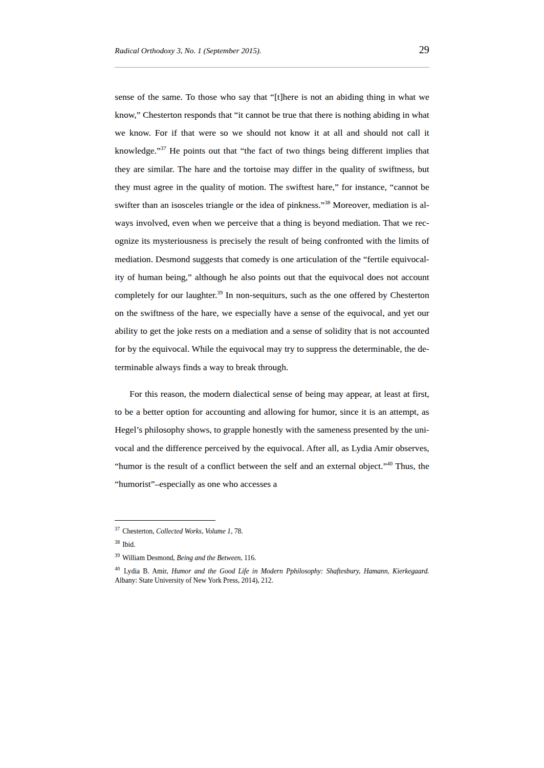Radical Orthodoxy 3, No. 1 (September 2015).
29
sense of the same. To those who say that “[t]here is not an abiding thing in what we know,” Chesterton responds that “it cannot be true that there is nothing abiding in what we know. For if that were so we should not know it at all and should not call it knowledge.”37 He points out that “the fact of two things being different implies that they are similar. The hare and the tortoise may differ in the quality of swiftness, but they must agree in the quality of motion. The swiftest hare,” for instance, “cannot be swifter than an isosceles triangle or the idea of pinkness.”38 Moreover, mediation is always involved, even when we perceive that a thing is beyond mediation. That we recognize its mysteriousness is precisely the result of being confronted with the limits of mediation. Desmond suggests that comedy is one articulation of the “fertile equivocality of human being,” although he also points out that the equivocal does not account completely for our laughter.39 In non-sequiturs, such as the one offered by Chesterton on the swiftness of the hare, we especially have a sense of the equivocal, and yet our ability to get the joke rests on a mediation and a sense of solidity that is not accounted for by the equivocal. While the equivocal may try to suppress the determinable, the determinable always finds a way to break through.
For this reason, the modern dialectical sense of being may appear, at least at first, to be a better option for accounting and allowing for humor, since it is an attempt, as Hegel’s philosophy shows, to grapple honestly with the sameness presented by the univocal and the difference perceived by the equivocal. After all, as Lydia Amir observes, “humor is the result of a conflict between the self and an external object.”40 Thus, the “humorist”–especially as one who accesses a
37 Chesterton, Collected Works, Volume 1, 78.
38 Ibid.
39 William Desmond, Being and the Between, 116.
40 Lydia B. Amir, Humor and the Good Life in Modern Pphilosophy: Shaftesbury, Hamann, Kierkegaard. Albany: State University of New York Press, 2014), 212.